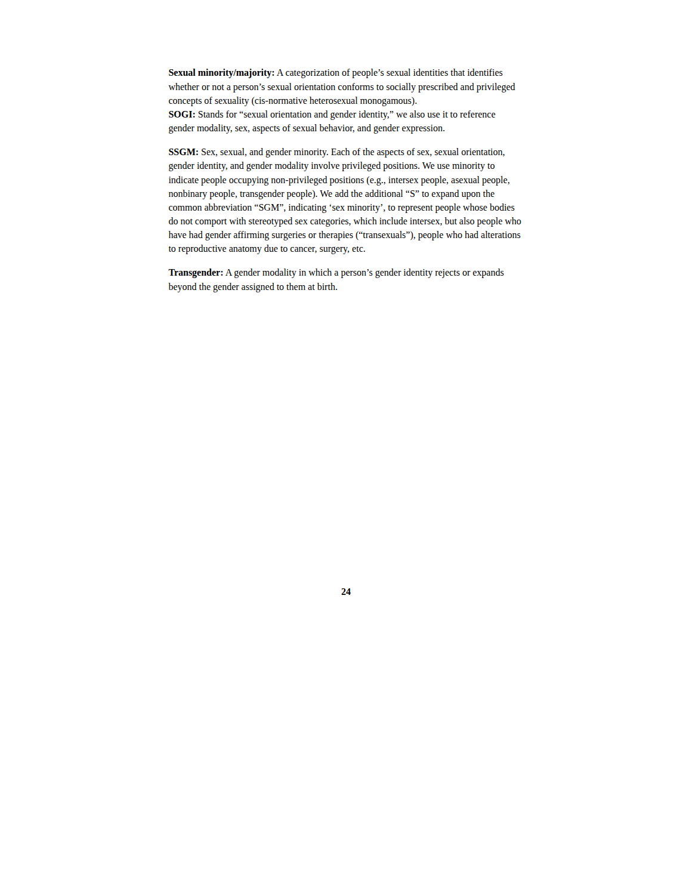Sexual minority/majority: A categorization of people’s sexual identities that identifies whether or not a person’s sexual orientation conforms to socially prescribed and privileged concepts of sexuality (cis-normative heterosexual monogamous).
SOGI: Stands for “sexual orientation and gender identity,” we also use it to reference gender modality, sex, aspects of sexual behavior, and gender expression.
SSGM: Sex, sexual, and gender minority. Each of the aspects of sex, sexual orientation, gender identity, and gender modality involve privileged positions. We use minority to indicate people occupying non-privileged positions (e.g., intersex people, asexual people, nonbinary people, transgender people). We add the additional “S” to expand upon the common abbreviation “SGM”, indicating ‘sex minority’, to represent people whose bodies do not comport with stereotyped sex categories, which include intersex, but also people who have had gender affirming surgeries or therapies (“transexuals”), people who had alterations to reproductive anatomy due to cancer, surgery, etc.
Transgender: A gender modality in which a person’s gender identity rejects or expands beyond the gender assigned to them at birth.
24